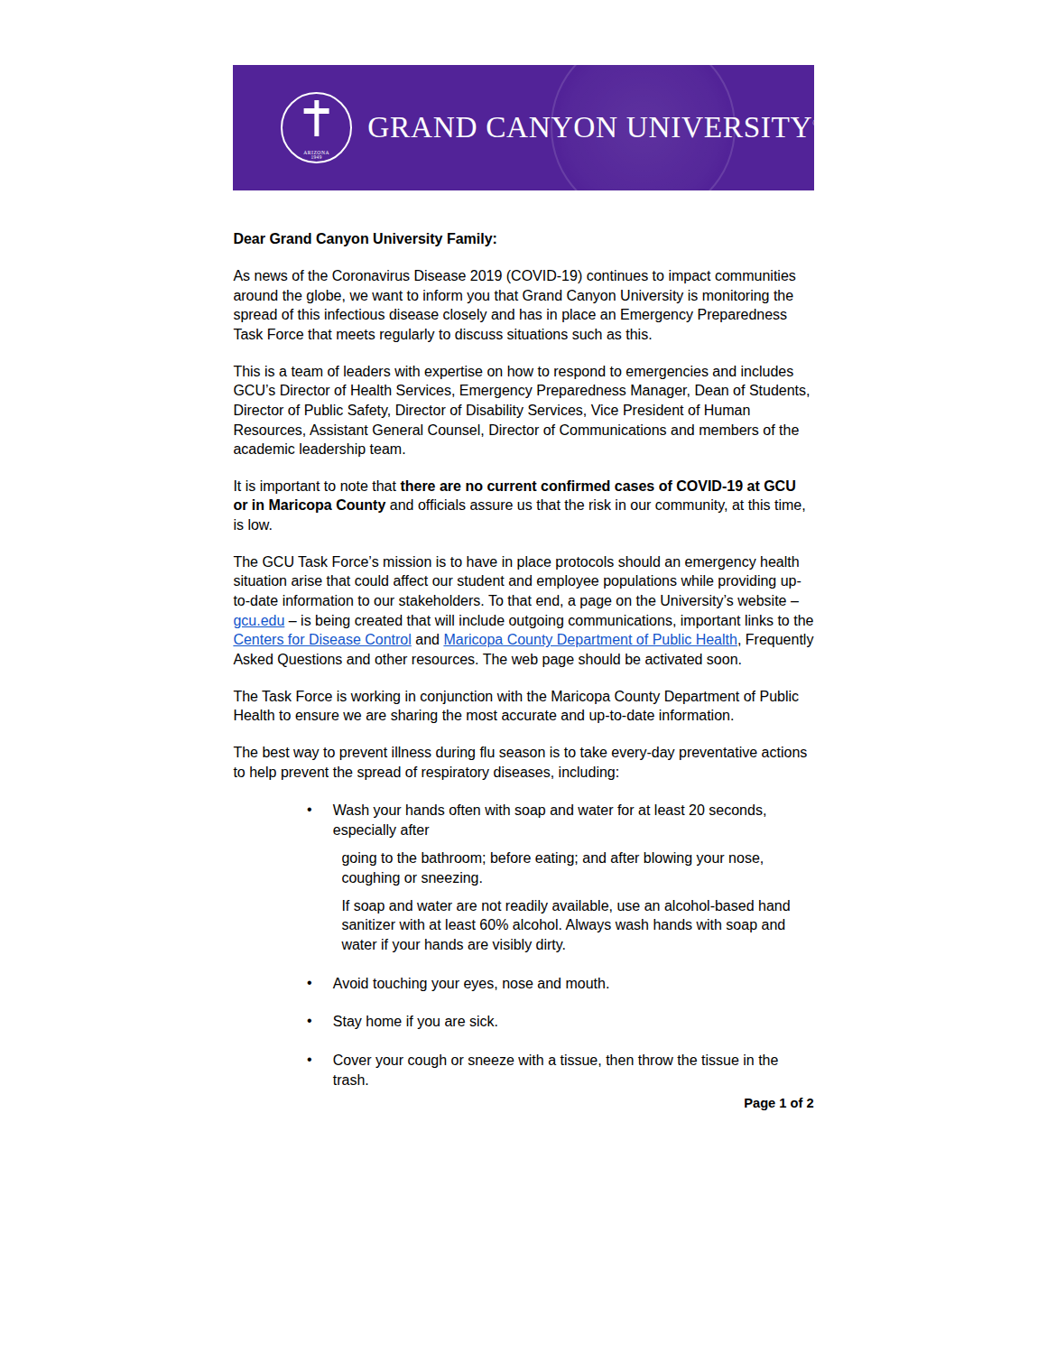ARIZONA 1949
GRAND CANYON UNIVERSITY®
Dear Grand Canyon University Family:
As news of the Coronavirus Disease 2019 (COVID-19) continues to impact communities around the globe, we want to inform you that Grand Canyon University is monitoring the spread of this infectious disease closely and has in place an Emergency Preparedness Task Force that meets regularly to discuss situations such as this.
This is a team of leaders with expertise on how to respond to emergencies and includes GCU’s Director of Health Services, Emergency Preparedness Manager, Dean of Students, Director of Public Safety, Director of Disability Services, Vice President of Human Resources, Assistant General Counsel, Director of Communications and members of the academic leadership team.
It is important to note that there are no current confirmed cases of COVID-19 at GCU or in Maricopa County and officials assure us that the risk in our community, at this time, is low.
The GCU Task Force’s mission is to have in place protocols should an emergency health situation arise that could affect our student and employee populations while providing up-to-date information to our stakeholders. To that end, a page on the University’s website – gcu.edu – is being created that will include outgoing communications, important links to the Centers for Disease Control and Maricopa County Department of Public Health, Frequently Asked Questions and other resources. The web page should be activated soon.
The Task Force is working in conjunction with the Maricopa County Department of Public Health to ensure we are sharing the most accurate and up-to-date information.
The best way to prevent illness during flu season is to take every-day preventative actions to help prevent the spread of respiratory diseases, including:
Wash your hands often with soap and water for at least 20 seconds, especially after
going to the bathroom; before eating; and after blowing your nose, coughing or sneezing.
If soap and water are not readily available, use an alcohol-based hand sanitizer with at least 60% alcohol. Always wash hands with soap and water if your hands are visibly dirty.
Avoid touching your eyes, nose and mouth.
Stay home if you are sick.
Cover your cough or sneeze with a tissue, then throw the tissue in the trash.
Page 1 of 2